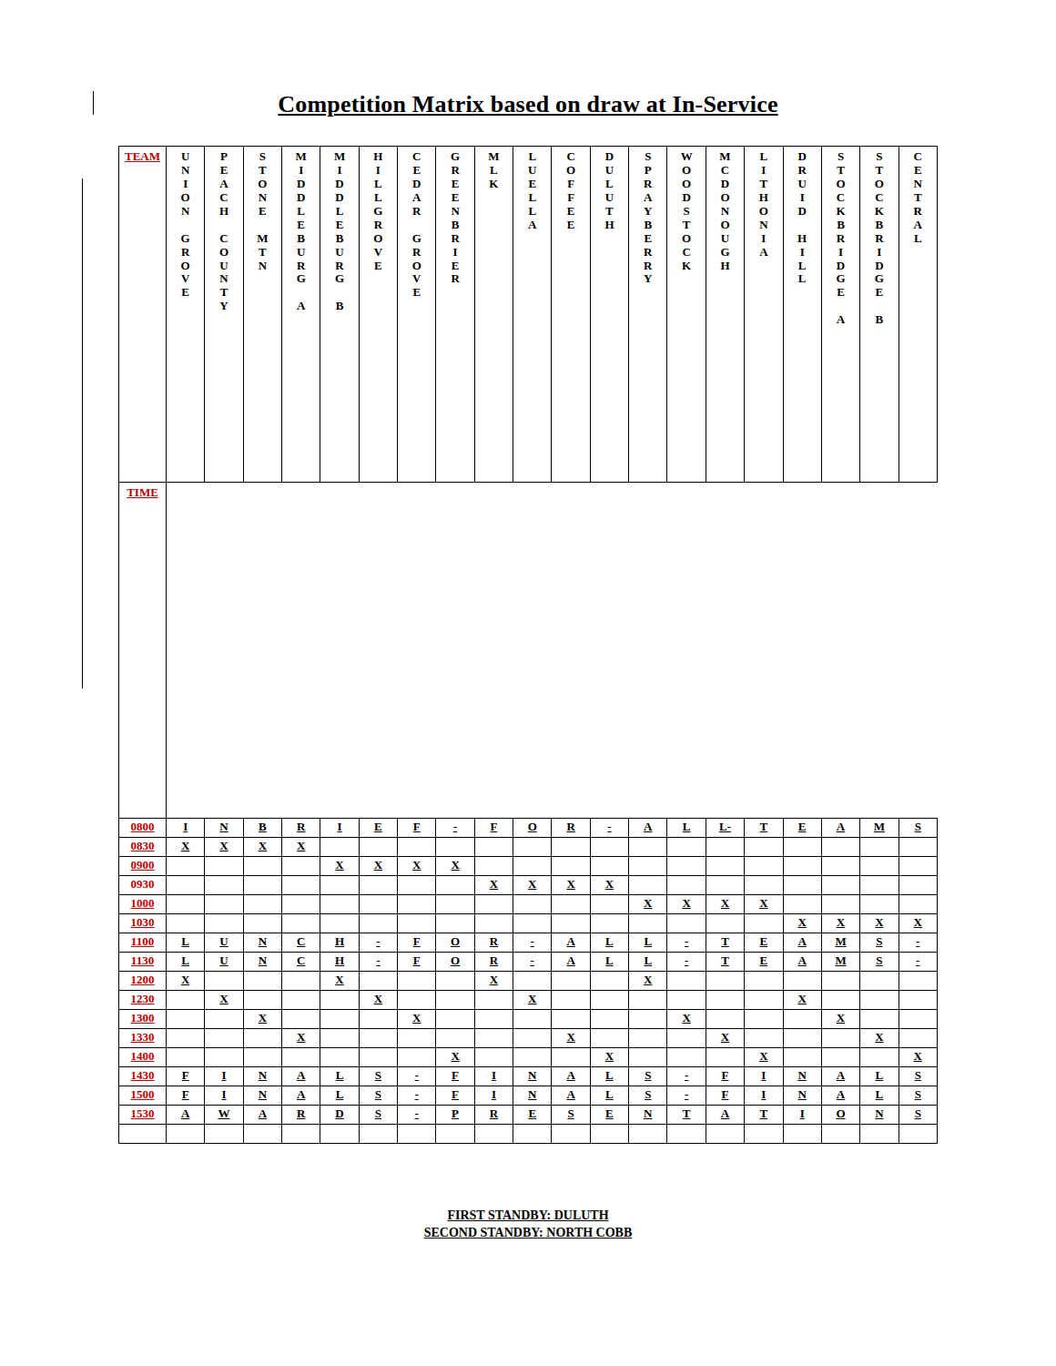Competition Matrix based on draw at In-Service
| TEAM | U N I O N G R O V E | P E A C H C O U N T Y | S T O N E M T N | M I D D L E B U R G A | M I D D L E B U R G B | H I L L G R O V E | C E D A R G R O V E | G R E E N B R I E R | M L K | L U E L L A | C O F F E E | D U L U T H | S P R A Y B E R R Y | W O O D S T O C K | M C D O N O U G H | L I T H O N I A | D R U I D H I L L | S T O C K B R I D G E A | S T O C K B R I D G E B | C E N T R A L |
| --- | --- | --- | --- | --- | --- | --- | --- | --- | --- | --- | --- | --- | --- | --- | --- | --- | --- | --- | --- | --- |
| TIME | |
| 0800 | I | N | B | R | I | E | F | - | F | O | R | - | A | L | L- | T | E | A | M | S |
| 0830 | X | X | X | X | | | | | | | | | | | | | | | | |
| 0900 | | | | | X | X | X | X | | | | | | | | | | | | |
| 0930 | | | | | | | | | X | X | X | X | | | | | | | | |
| 1000 | | | | | | | | | | | | | X | X | X | X | | | | |
| 1030 | | | | | | | | | | | | | | | | | X | X | X | X |
| 1100 | L | U | N | C | H | - | F | O | R | - | A | L | L | - | T | E | A | M | S | - |
| 1130 | L | U | N | C | H | - | F | O | R | - | A | L | L | - | T | E | A | M | S | - |
| 1200 | X | | | | X | | | | X | | | | X | | | | | | | |
| 1230 | | X | | | | X | | | | X | | | | | | | X | | | |
| 1300 | | | X | | | | X | | | | | | | X | | | | X | | |
| 1330 | | | | X | | | | | | | X | | | | X | | | | X | |
| 1400 | | | | | | | | X | | | | X | | | | X | | | | X |
| 1430 | F | I | N | A | L | S | - | F | I | N | A | L | S | - | F | I | N | A | L | S |
| 1500 | F | I | N | A | L | S | - | F | I | N | A | L | S | - | F | I | N | A | L | S |
| 1530 | A | W | A | R | D | S | - | P | R | E | S | E | N | T | A | T | I | O | N | S |
FIRST STANDBY: DULUTH
SECOND STANDBY: NORTH COBB